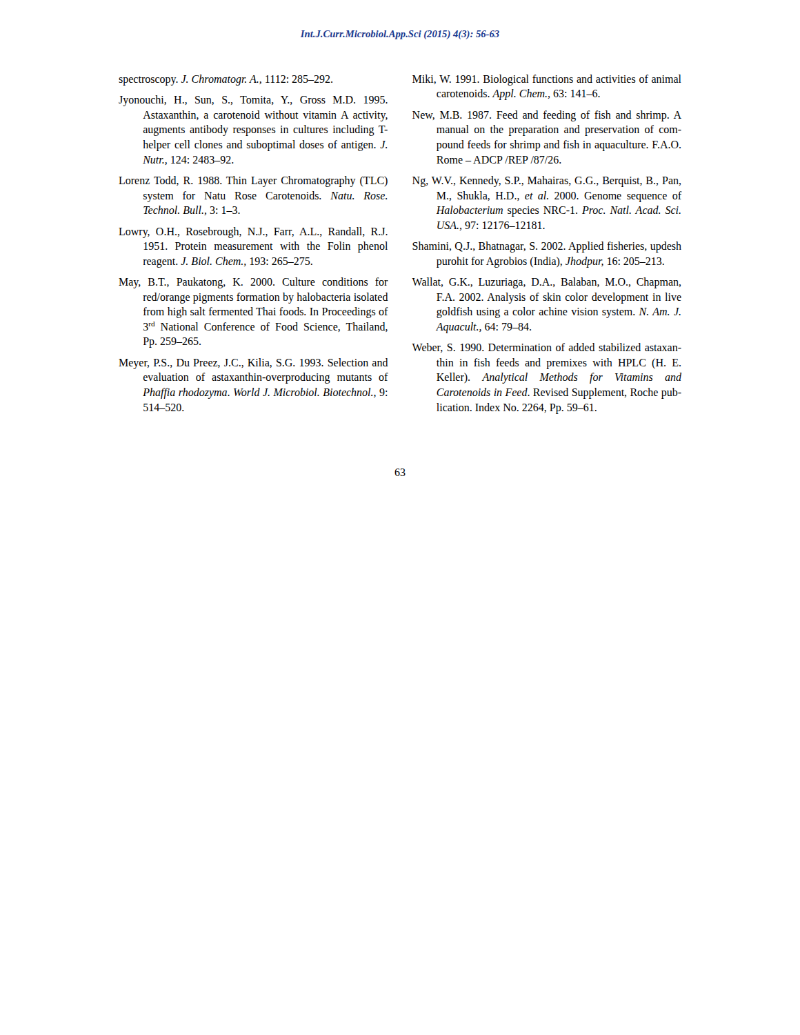Int.J.Curr.Microbiol.App.Sci (2015) 4(3): 56-63
spectroscopy. J. Chromatogr. A., 1112: 285–292.
Jyonouchi, H., Sun, S., Tomita, Y., Gross M.D. 1995. Astaxanthin, a carotenoid without vitamin A activity, augments antibody responses in cultures including T-helper cell clones and suboptimal doses of antigen. J. Nutr., 124: 2483–92.
Lorenz Todd, R. 1988. Thin Layer Chromatography (TLC) system for Natu Rose Carotenoids. Natu. Rose. Technol. Bull., 3: 1–3.
Lowry, O.H., Rosebrough, N.J., Farr, A.L., Randall, R.J. 1951. Protein measurement with the Folin phenol reagent. J. Biol. Chem., 193: 265–275.
May, B.T., Paukatong, K. 2000. Culture conditions for red/orange pigments formation by halobacteria isolated from high salt fermented Thai foods. In Proceedings of 3rd National Conference of Food Science, Thailand, Pp. 259–265.
Meyer, P.S., Du Preez, J.C., Kilia, S.G. 1993. Selection and evaluation of astaxanthin-overproducing mutants of Phaffia rhodozyma. World J. Microbiol. Biotechnol., 9: 514–520.
Miki, W. 1991. Biological functions and activities of animal carotenoids. Appl. Chem., 63: 141–6.
New, M.B. 1987. Feed and feeding of fish and shrimp. A manual on the preparation and preservation of compound feeds for shrimp and fish in aquaculture. F.A.O. Rome – ADCP /REP /87/26.
Ng, W.V., Kennedy, S.P., Mahairas, G.G., Berquist, B., Pan, M., Shukla, H.D., et al. 2000. Genome sequence of Halobacterium species NRC-1. Proc. Natl. Acad. Sci. USA., 97: 12176–12181.
Shamini, Q.J., Bhatnagar, S. 2002. Applied fisheries, updesh purohit for Agrobios (India), Jhodpur, 16: 205–213.
Wallat, G.K., Luzuriaga, D.A., Balaban, M.O., Chapman, F.A. 2002. Analysis of skin color development in live goldfish using a color achine vision system. N. Am. J. Aquacult., 64: 79–84.
Weber, S. 1990. Determination of added stabilized astaxanthin in fish feeds and premixes with HPLC (H. E. Keller). Analytical Methods for Vitamins and Carotenoids in Feed. Revised Supplement, Roche publication. Index No. 2264, Pp. 59–61.
63